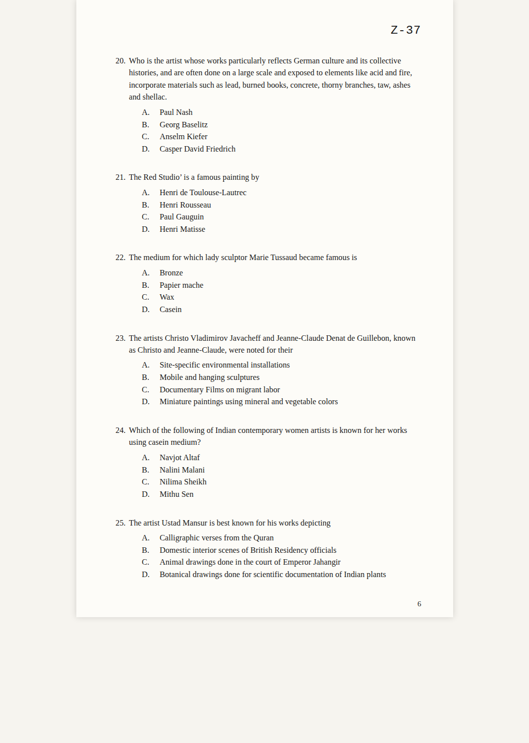Z-37
20. Who is the artist whose works particularly reflects German culture and its collective histories, and are often done on a large scale and exposed to elements like acid and fire, incorporate materials such as lead, burned books, concrete, thorny branches, taw, ashes and shellac.
A. Paul Nash
B. Georg Baselitz
C. Anselm Kiefer
D. Casper David Friedrich
21. The Red Studio’ is a famous painting by
A. Henri de Toulouse-Lautrec
B. Henri Rousseau
C. Paul Gauguin
D. Henri Matisse
22. The medium for which lady sculptor Marie Tussaud became famous is
A. Bronze
B. Papier mache
C. Wax
D. Casein
23. The artists Christo Vladimirov Javacheff and Jeanne-Claude Denat de Guillebon, known as Christo and Jeanne-Claude, were noted for their
A. Site-specific environmental installations
B. Mobile and hanging sculptures
C. Documentary Films on migrant labor
D. Miniature paintings using mineral and vegetable colors
24. Which of the following of Indian contemporary women artists is known for her works using casein medium?
A. Navjot Altaf
B. Nalini Malani
C. Nilima Sheikh
D. Mithu Sen
25. The artist Ustad Mansur is best known for his works depicting
A. Calligraphic verses from the Quran
B. Domestic interior scenes of British Residency officials
C. Animal drawings done in the court of Emperor Jahangir
D. Botanical drawings done for scientific documentation of Indian plants
6